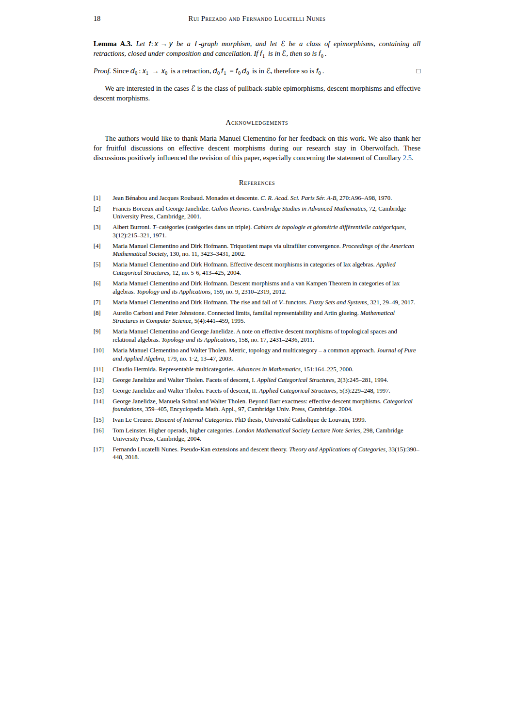18 Rui Prezado and Fernando Lucatelli Nunes
Lemma A.3. Let f:x→y be a T-graph morphism, and let ℰ be a class of epimorphisms, containing all retractions, closed under composition and cancellation. If f1 is in ℰ, then so is f0.
Proof. Since d0:x1→x0 is a retraction, d0f1=f0d0 is in ℰ, therefore so is f0. □
We are interested in the cases ℰ is the class of pullback-stable epimorphisms, descent morphisms and effective descent morphisms.
Acknowledgements
The authors would like to thank Maria Manuel Clementino for her feedback on this work. We also thank her for fruitful discussions on effective descent morphisms during our research stay in Oberwolfach. These discussions positively influenced the revision of this paper, especially concerning the statement of Corollary 2.5.
References
Jean Bénabou and Jacques Roubaud. Monades et descente. C. R. Acad. Sci. Paris Sér. A-B, 270:A96–A98, 1970.
Francis Borceux and George Janelidze. Galois theories. Cambridge Studies in Advanced Mathematics, 72, Cambridge University Press, Cambridge, 2001.
Albert Burroni. T–catégories (catégories dans un triple). Cahiers de topologie et géométrie différentielle catégoriques, 3(12):215–321, 1971.
Maria Manuel Clementino and Dirk Hofmann. Triquotient maps via ultrafilter convergence. Proceedings of the American Mathematical Society, 130, no. 11, 3423–3431, 2002.
Maria Manuel Clementino and Dirk Hofmann. Effective descent morphisms in categories of lax algebras. Applied Categorical Structures, 12, no. 5-6, 413–425, 2004.
Maria Manuel Clementino and Dirk Hofmann. Descent morphisms and a van Kampen Theorem in categories of lax algebras. Topology and its Applications, 159, no. 9, 2310–2319, 2012.
Maria Manuel Clementino and Dirk Hofmann. The rise and fall of V–functors. Fuzzy Sets and Systems, 321, 29–49, 2017.
Aurelio Carboni and Peter Johnstone. Connected limits, familial representability and Artin glueing. Mathematical Structures in Computer Science, 5(4):441–459, 1995.
Maria Manuel Clementino and George Janelidze. A note on effective descent morphisms of topological spaces and relational algebras. Topology and its Applications, 158, no. 17, 2431–2436, 2011.
Maria Manuel Clementino and Walter Tholen. Metric, topology and multicategory – a common approach. Journal of Pure and Applied Algebra, 179, no. 1-2, 13–47, 2003.
Claudio Hermida. Representable multicategories. Advances in Mathematics, 151:164–225, 2000.
George Janelidze and Walter Tholen. Facets of descent, I. Applied Categorical Structures, 2(3):245–281, 1994.
George Janelidze and Walter Tholen. Facets of descent, II. Applied Categorical Structures, 5(3):229–248, 1997.
George Janelidze, Manuela Sobral and Walter Tholen. Beyond Barr exactness: effective descent morphisms. Categorical foundations, 359–405, Encyclopedia Math. Appl., 97, Cambridge Univ. Press, Cambridge. 2004.
Ivan Le Creurer. Descent of Internal Categories. PhD thesis, Université Catholique de Louvain, 1999.
Tom Leinster. Higher operads, higher categories. London Mathematical Society Lecture Note Series, 298, Cambridge University Press, Cambridge, 2004.
Fernando Lucatelli Nunes. Pseudo-Kan extensions and descent theory. Theory and Applications of Categories, 33(15):390–448, 2018.